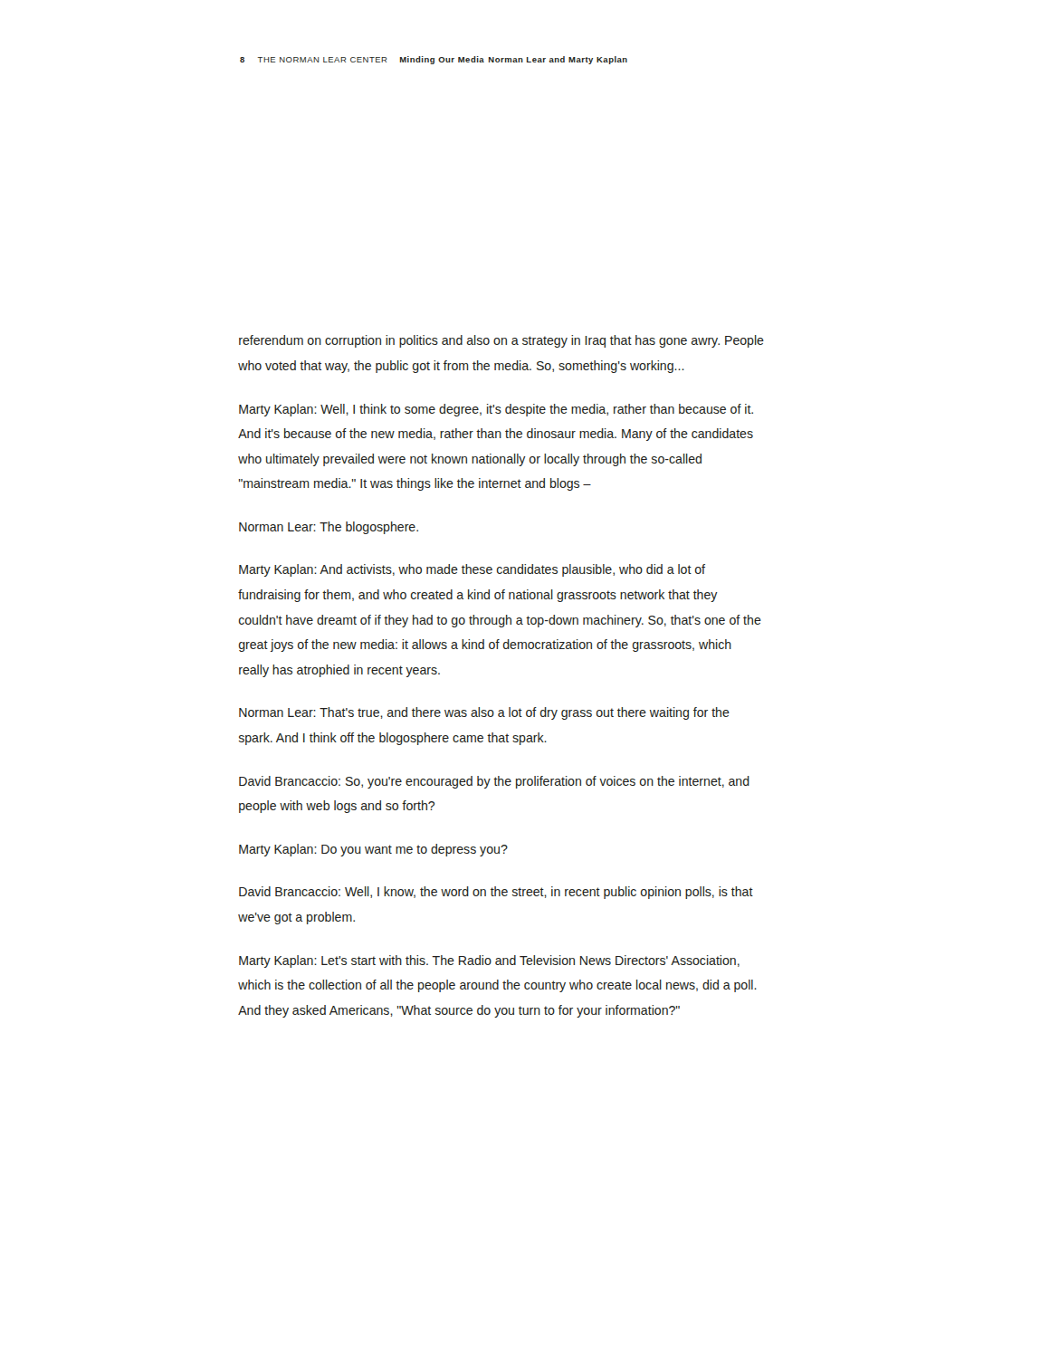8 THE NORMAN LEAR CENTER Minding Our Media Norman Lear and Marty Kaplan
referendum on corruption in politics and also on a strategy in Iraq that has gone awry. People who voted that way, the public got it from the media. So, something's working...
Marty Kaplan: Well, I think to some degree, it's despite the media, rather than because of it. And it's because of the new media, rather than the dinosaur media. Many of the candidates who ultimately prevailed were not known nationally or locally through the so-called "mainstream media." It was things like the internet and blogs –
Norman Lear: The blogosphere.
Marty Kaplan: And activists, who made these candidates plausible, who did a lot of fundraising for them, and who created a kind of national grassroots network that they couldn't have dreamt of if they had to go through a top-down machinery. So, that's one of the great joys of the new media: it allows a kind of democratization of the grassroots, which really has atrophied in recent years.
Norman Lear: That's true, and there was also a lot of dry grass out there waiting for the spark. And I think off the blogosphere came that spark.
David Brancaccio: So, you're encouraged by the proliferation of voices on the internet, and people with web logs and so forth?
Marty Kaplan: Do you want me to depress you?
David Brancaccio: Well, I know, the word on the street, in recent public opinion polls, is that we've got a problem.
Marty Kaplan: Let's start with this. The Radio and Television News Directors' Association, which is the collection of all the people around the country who create local news, did a poll. And they asked Americans, "What source do you turn to for your information?"